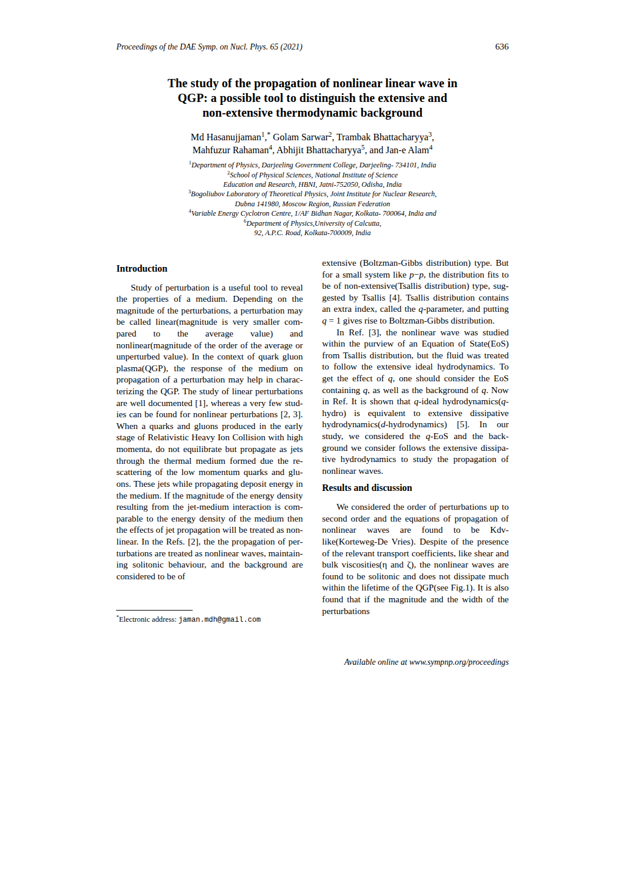Proceedings of the DAE Symp. on Nucl. Phys. 65 (2021) 636
The study of the propagation of nonlinear linear wave in
QGP: a possible tool to distinguish the extensive and
non-extensive thermodynamic background
Md Hasanujjaman1,* Golam Sarwar2, Trambak Bhattacharyya3,
Mahfuzur Rahaman4, Abhijit Bhattacharyya5, and Jan-e Alam4
1Department of Physics, Darjeeling Government College, Darjeeling- 734101, India
2School of Physical Sciences, National Institute of Science
Education and Research, HBNI, Jatni-752050, Odisha, India
3Bogoliubov Laboratory of Theoretical Physics, Joint Institute for Nuclear Research,
Dubna 141980, Moscow Region, Russian Federation
4Variable Energy Cyclotron Centre, 1/AF Bidhan Nagar, Kolkata- 700064, India and
6Department of Physics,University of Calcutta,
92, A.P.C. Road, Kolkata-700009, India
Introduction
Study of perturbation is a useful tool to reveal the properties of a medium. Depending on the magnitude of the perturbations, a perturbation may be called linear(magnitude is very smaller compared to the average value) and nonlinear(magnitude of the order of the average or unperturbed value). In the context of quark gluon plasma(QGP), the response of the medium on propagation of a perturbation may help in characterizing the QGP. The study of linear perturbations are well documented [1], whereas a very few studies can be found for nonlinear perturbations [2, 3]. When a quarks and gluons produced in the early stage of Relativistic Heavy Ion Collision with high momenta, do not equilibrate but propagate as jets through the thermal medium formed due the re-scattering of the low momentum quarks and gluons. These jets while propagating deposit energy in the medium. If the magnitude of the energy density resulting from the jet-medium interaction is comparable to the energy density of the medium then the effects of jet propagation will be treated as nonlinear. In the Refs. [2], the the propagation of perturbations are treated as nonlinear waves, maintaining solitonic behaviour, and the background are considered to be of
*Electronic address: jaman.mdh@gmail.com
extensive (Boltzman-Gibbs distribution) type. But for a small system like p−p, the distribution fits to be of non-extensive(Tsallis distribution) type, suggested by Tsallis [4]. Tsallis distribution contains an extra index, called the q-parameter, and putting q = 1 gives rise to Boltzman-Gibbs distribution.
In Ref. [3], the nonlinear wave was studied within the purview of an Equation of State(EoS) from Tsallis distribution, but the fluid was treated to follow the extensive ideal hydrodynamics. To get the effect of q, one should consider the EoS containing q, as well as the background of q. Now in Ref. It is shown that q-ideal hydrodynamics(q-hydro) is equivalent to extensive dissipative hydrodynamics(d-hydrodynamics) [5]. In our study, we considered the q-EoS and the background we consider follows the extensive dissipative hydrodynamics to study the propagation of nonlinear waves.
Results and discussion
We considered the order of perturbations up to second order and the equations of propagation of nonlinear waves are found to be Kdv-like(Korteweg-De Vries). Despite of the presence of the relevant transport coefficients, like shear and bulk viscosities(η and ζ), the nonlinear waves are found to be solitonic and does not dissipate much within the lifetime of the QGP(see Fig.1). It is also found that if the magnitude and the width of the perturbations
Available online at www.sympnp.org/proceedings